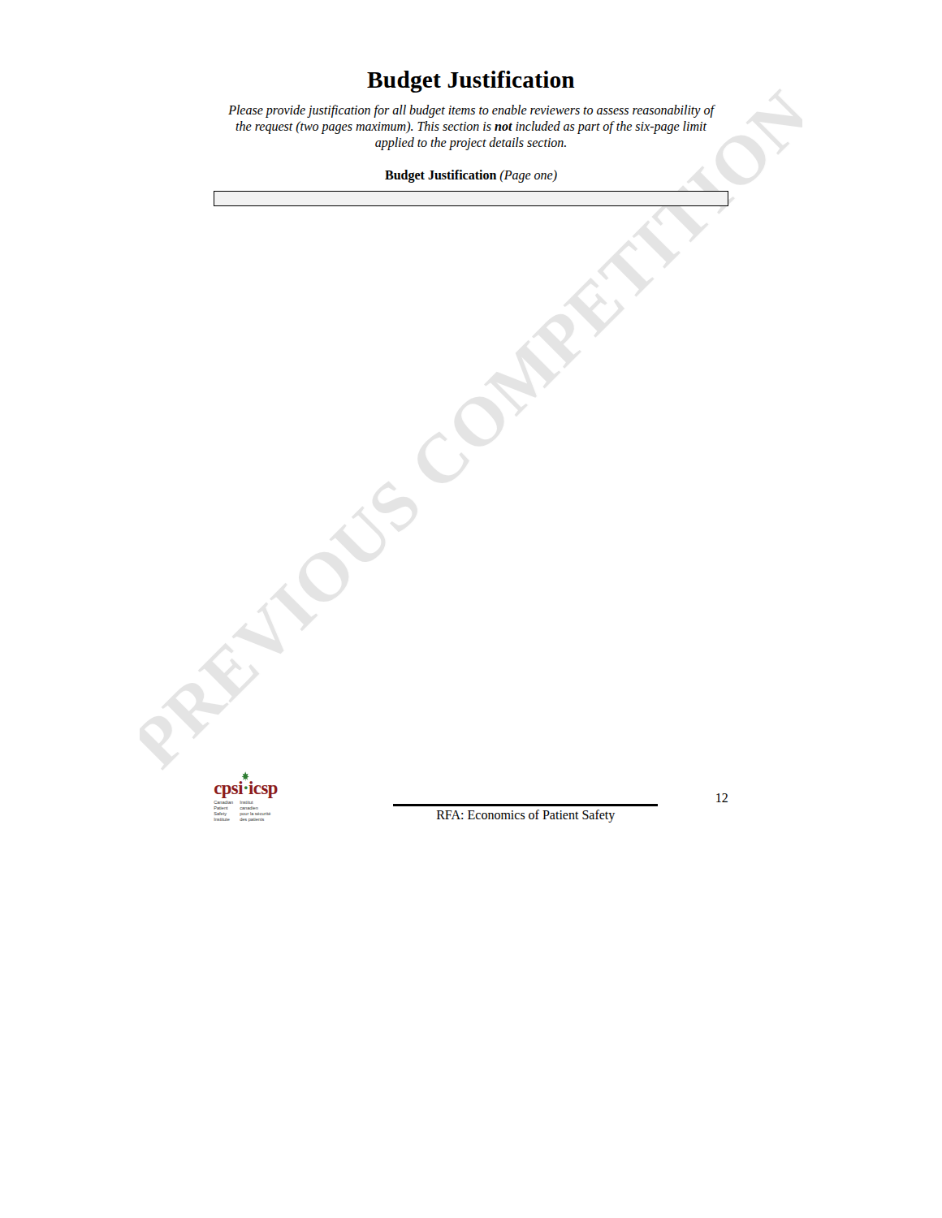PREVIOUS COMPETITION
Budget Justification
Please provide justification for all budget items to enable reviewers to assess reasonability of the request (two pages maximum). This section is not included as part of the six-page limit applied to the project details section.
Budget Justification (Page one)
cpsi·icsp
Canadian
Patient
Safety
Institute
Institut
canadien
pour la sécurité
des patients
RFA: Economics of Patient Safety
12